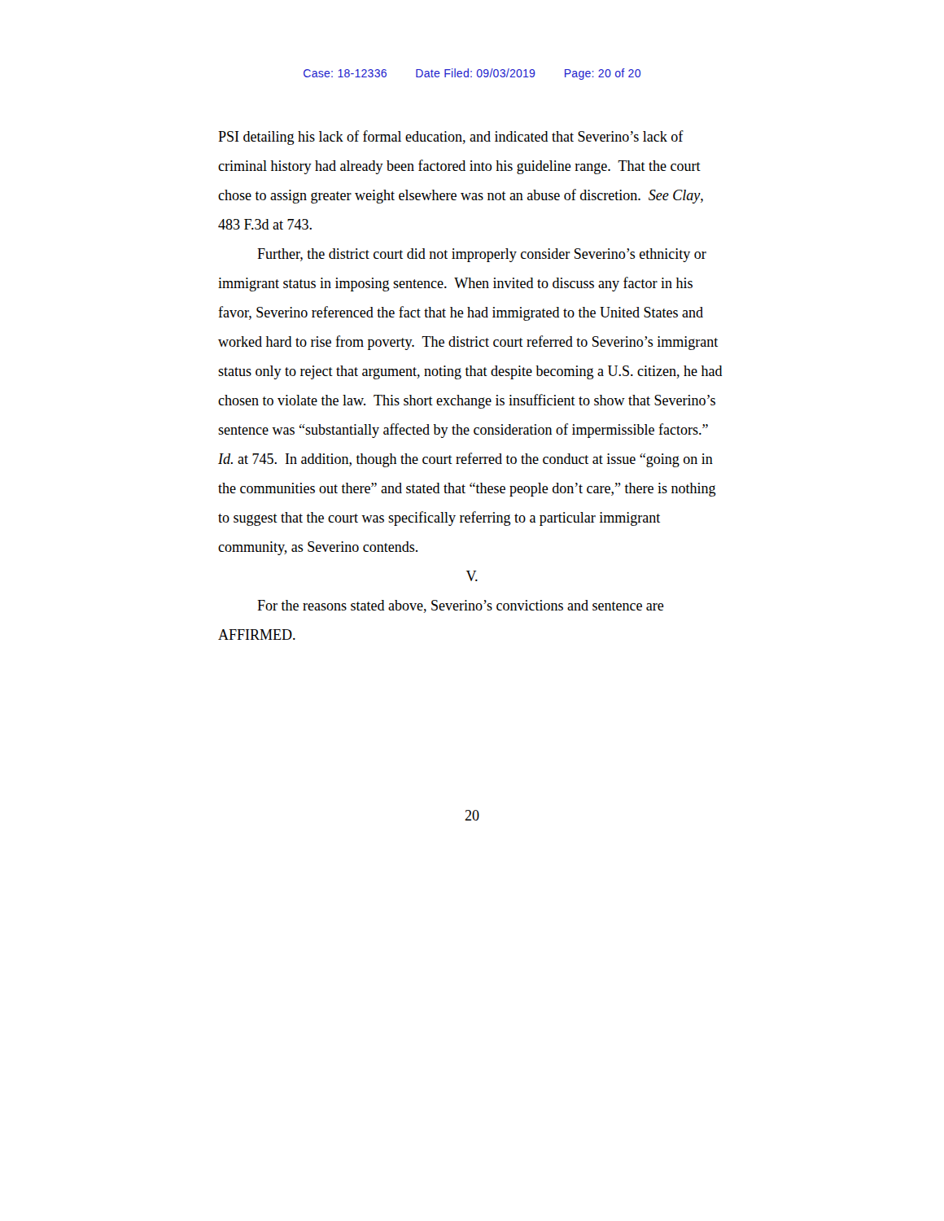Case: 18-12336 Date Filed: 09/03/2019 Page: 20 of 20
PSI detailing his lack of formal education, and indicated that Severino’s lack of criminal history had already been factored into his guideline range. That the court chose to assign greater weight elsewhere was not an abuse of discretion. See Clay, 483 F.3d at 743.
Further, the district court did not improperly consider Severino’s ethnicity or immigrant status in imposing sentence. When invited to discuss any factor in his favor, Severino referenced the fact that he had immigrated to the United States and worked hard to rise from poverty. The district court referred to Severino’s immigrant status only to reject that argument, noting that despite becoming a U.S. citizen, he had chosen to violate the law. This short exchange is insufficient to show that Severino’s sentence was “substantially affected by the consideration of impermissible factors.” Id. at 745. In addition, though the court referred to the conduct at issue “going on in the communities out there” and stated that “these people don’t care,” there is nothing to suggest that the court was specifically referring to a particular immigrant community, as Severino contends.
V.
For the reasons stated above, Severino’s convictions and sentence are AFFIRMED.
20